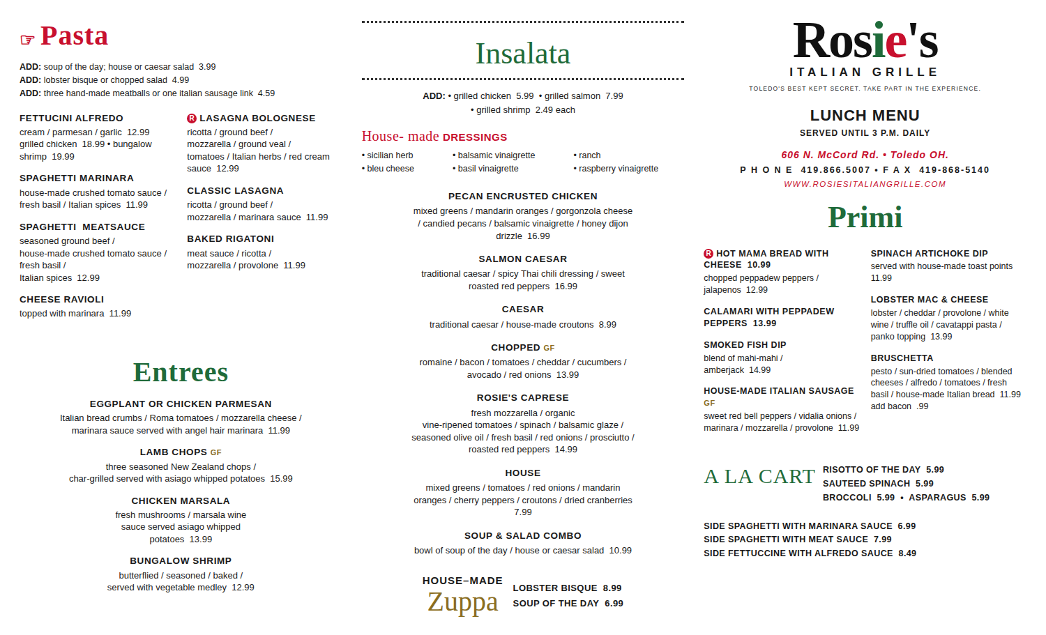☞Pasta
ADD: soup of the day; house or caesar salad 3.99
ADD: lobster bisque or chopped salad 4.99
ADD: three hand-made meatballs or one italian sausage link 4.59
Fettucini Alfredo
cream / parmesan / garlic 12.99
grilled chicken 18.99 • bungalow shrimp 19.99
Spaghetti Marinara
house-made crushed tomato sauce /
fresh basil / Italian spices 11.99
Spaghetti Meatsauce
seasoned ground beef /
house-made crushed tomato sauce / fresh basil /
Italian spices 12.99
Cheese Ravioli
topped with marinara 11.99
RLasagna Bolognese
ricotta / ground beef /
mozzarella / ground veal /
tomatoes / Italian herbs / red cream sauce 12.99
Classic Lasagna
ricotta / ground beef /
mozzarella / marinara sauce 11.99
Baked Rigatoni
meat sauce / ricotta /
mozzarella / provolone 11.99
Entrees
Eggplant or Chicken Parmesan
Italian bread crumbs / Roma tomatoes / mozzarella cheese /
marinara sauce served with angel hair marinara 11.99
Lamb Chops GF
three seasoned New Zealand chops /
char-grilled served with asiago whipped potatoes 15.99
Chicken Marsala
fresh mushrooms / marsala wine
sauce served asiago whipped
potatoes 13.99
Bungalow Shrimp
butterflied / seasoned / baked /
served with vegetable medley 12.99
Insalata
ADD: • grilled chicken 5.99 • grilled salmon 7.99
• grilled shrimp 2.49 each
House- made DRESSINGS
• sicilian herb • balsamic vinaigrette • ranch • bleu cheese • basil vinaigrette • raspberry vinaigrette
Pecan Encrusted Chicken
mixed greens / mandarin oranges / gorgonzola cheese
/ candied pecans / balsamic vinaigrette / honey dijon
drizzle 16.99
Salmon Caesar
traditional caesar / spicy Thai chili dressing / sweet
roasted red peppers 16.99
Caesar
traditional caesar / house-made croutons 8.99
Chopped GF
romaine / bacon / tomatoes / cheddar / cucumbers /
avocado / red onions 13.99
Rosie's Caprese
fresh mozzarella / organic
vine-ripened tomatoes / spinach / balsamic glaze /
seasoned olive oil / fresh basil / red onions / prosciutto /
roasted red peppers 14.99
House
mixed greens / tomatoes / red onions / mandarin
oranges / cherry peppers / croutons / dried cranberries
7.99
Soup & Salad Combo
bowl of soup of the day / house or caesar salad 10.99
HOUSE–MADE
Zuppa
Lobster Bisque 8.99
Soup of the Day 6.99
Ros ie's
ITALIAN GRILLE
Toledo's best kept secret. Take part in the experience.
LUNCH MENU
SERVED UNTIL 3 P.M. DAILY
606 N. McCord Rd. • Toledo OH.
P H O N E 419.866.5007 • F A X 419-868-5140
WWW.ROSIESITALIANGRILLE.COM
Primi
RHot Mama Bread with Cheese 10.99
chopped peppadew peppers / jalapenos 12.99
Calamari with Peppadew Peppers 13.99
Smoked Fish Dip
blend of mahi-mahi /
amberjack 14.99
House-made Italian Sausage GF
sweet red bell peppers / vidalia onions / marinara / mozzarella / provolone 11.99
Spinach Artichoke Dip
served with house-made toast points 11.99
Lobster Mac & Cheese
lobster / cheddar / provolone / white wine / truffle oil / cavatappi pasta / panko topping 13.99
Bruschetta
pesto / sun-dried tomatoes / blended cheeses / alfredo / tomatoes / fresh basil / house-made Italian bread 11.99 add bacon .99
A LA CART
Risotto of the Day 5.99
Sauteed Spinach 5.99
Broccoli 5.99 • Asparagus 5.99
Side Spaghetti with Marinara Sauce 6.99
Side Spaghetti with Meat Sauce 7.99
Side Fettuccine with Alfredo Sauce 8.49